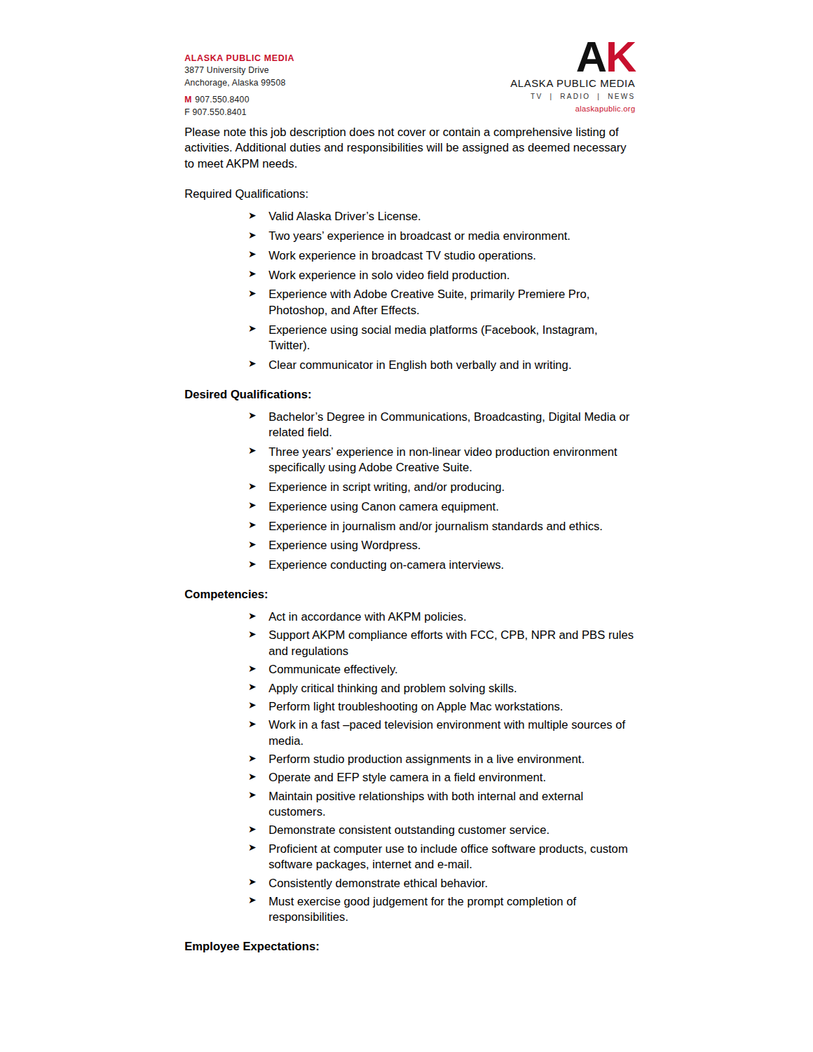ALASKA PUBLIC MEDIA
3877 University Drive
Anchorage, Alaska 99508
M 907.550.8400
F 907.550.8401
AK
ALASKA PUBLIC MEDIA
TV | RADIO | NEWS
alaskapublic.org
Please note this job description does not cover or contain a comprehensive listing of activities. Additional duties and responsibilities will be assigned as deemed necessary to meet AKPM needs.
Required Qualifications:
Valid Alaska Driver’s License.
Two years’ experience in broadcast or media environment.
Work experience in broadcast TV studio operations.
Work experience in solo video field production.
Experience with Adobe Creative Suite, primarily Premiere Pro, Photoshop, and After Effects.
Experience using social media platforms (Facebook, Instagram, Twitter).
Clear communicator in English both verbally and in writing.
Desired Qualifications:
Bachelor’s Degree in Communications, Broadcasting, Digital Media or related field.
Three years’ experience in non-linear video production environment specifically using Adobe Creative Suite.
Experience in script writing, and/or producing.
Experience using Canon camera equipment.
Experience in journalism and/or journalism standards and ethics.
Experience using Wordpress.
Experience conducting on-camera interviews.
Competencies:
Act in accordance with AKPM policies.
Support AKPM compliance efforts with FCC, CPB, NPR and PBS rules and regulations
Communicate effectively.
Apply critical thinking and problem solving skills.
Perform light troubleshooting on Apple Mac workstations.
Work in a fast –paced television environment with multiple sources of media.
Perform studio production assignments in a live environment.
Operate and EFP style camera in a field environment.
Maintain positive relationships with both internal and external customers.
Demonstrate consistent outstanding customer service.
Proficient at computer use to include office software products, custom software packages, internet and e-mail.
Consistently demonstrate ethical behavior.
Must exercise good judgement for the prompt completion of responsibilities.
Employee Expectations: